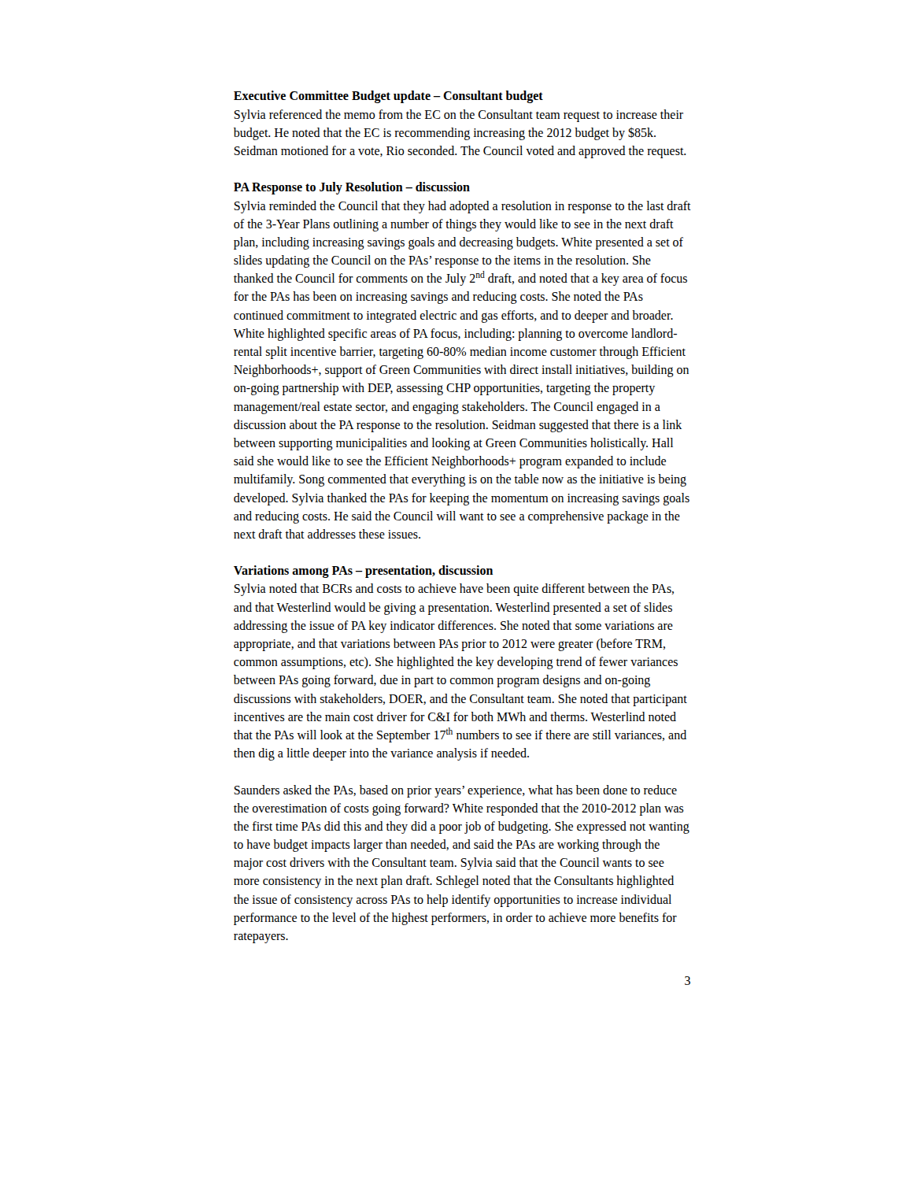Executive Committee Budget update – Consultant budget
Sylvia referenced the memo from the EC on the Consultant team request to increase their budget. He noted that the EC is recommending increasing the 2012 budget by $85k. Seidman motioned for a vote, Rio seconded. The Council voted and approved the request.
PA Response to July Resolution – discussion
Sylvia reminded the Council that they had adopted a resolution in response to the last draft of the 3-Year Plans outlining a number of things they would like to see in the next draft plan, including increasing savings goals and decreasing budgets. White presented a set of slides updating the Council on the PAs’ response to the items in the resolution. She thanked the Council for comments on the July 2nd draft, and noted that a key area of focus for the PAs has been on increasing savings and reducing costs. She noted the PAs continued commitment to integrated electric and gas efforts, and to deeper and broader. White highlighted specific areas of PA focus, including: planning to overcome landlord-rental split incentive barrier, targeting 60-80% median income customer through Efficient Neighborhoods+, support of Green Communities with direct install initiatives, building on on-going partnership with DEP, assessing CHP opportunities, targeting the property management/real estate sector, and engaging stakeholders. The Council engaged in a discussion about the PA response to the resolution. Seidman suggested that there is a link between supporting municipalities and looking at Green Communities holistically. Hall said she would like to see the Efficient Neighborhoods+ program expanded to include multifamily. Song commented that everything is on the table now as the initiative is being developed. Sylvia thanked the PAs for keeping the momentum on increasing savings goals and reducing costs. He said the Council will want to see a comprehensive package in the next draft that addresses these issues.
Variations among PAs – presentation, discussion
Sylvia noted that BCRs and costs to achieve have been quite different between the PAs, and that Westerlind would be giving a presentation. Westerlind presented a set of slides addressing the issue of PA key indicator differences. She noted that some variations are appropriate, and that variations between PAs prior to 2012 were greater (before TRM, common assumptions, etc). She highlighted the key developing trend of fewer variances between PAs going forward, due in part to common program designs and on-going discussions with stakeholders, DOER, and the Consultant team. She noted that participant incentives are the main cost driver for C&I for both MWh and therms. Westerlind noted that the PAs will look at the September 17th numbers to see if there are still variances, and then dig a little deeper into the variance analysis if needed.
Saunders asked the PAs, based on prior years’ experience, what has been done to reduce the overestimation of costs going forward? White responded that the 2010-2012 plan was the first time PAs did this and they did a poor job of budgeting. She expressed not wanting to have budget impacts larger than needed, and said the PAs are working through the major cost drivers with the Consultant team. Sylvia said that the Council wants to see more consistency in the next plan draft. Schlegel noted that the Consultants highlighted the issue of consistency across PAs to help identify opportunities to increase individual performance to the level of the highest performers, in order to achieve more benefits for ratepayers.
3